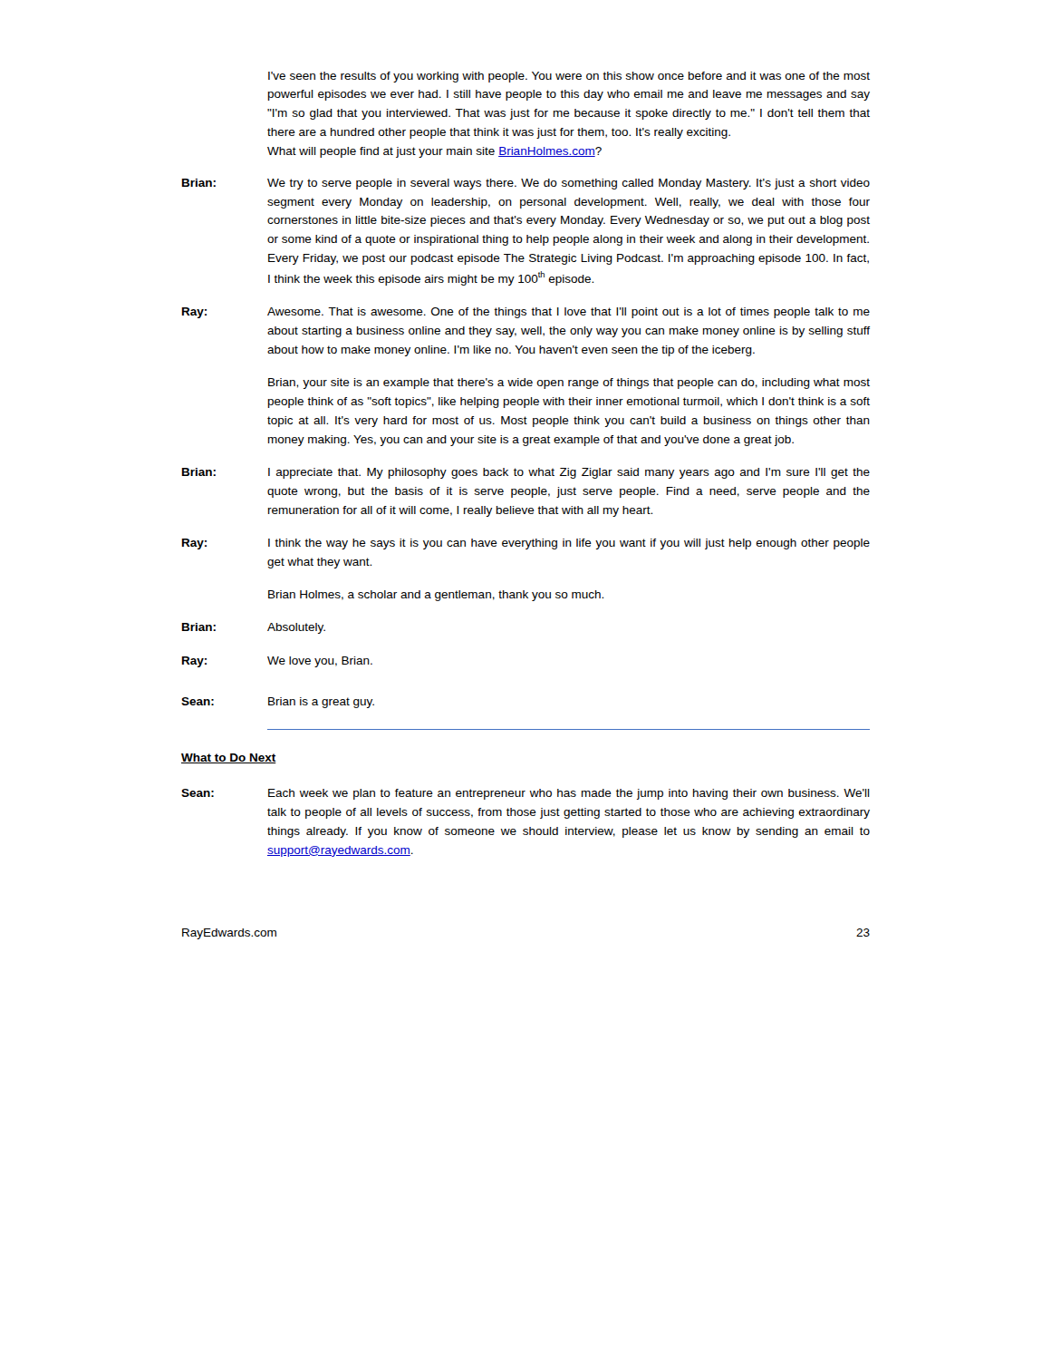I've seen the results of you working with people. You were on this show once before and it was one of the most powerful episodes we ever had. I still have people to this day who email me and leave me messages and say "I'm so glad that you interviewed. That was just for me because it spoke directly to me." I don't tell them that there are a hundred other people that think it was just for them, too. It's really exciting.
What will people find at just your main site BrianHolmes.com?
Brian:
We try to serve people in several ways there. We do something called Monday Mastery. It's just a short video segment every Monday on leadership, on personal development. Well, really, we deal with those four cornerstones in little bite-size pieces and that's every Monday. Every Wednesday or so, we put out a blog post or some kind of a quote or inspirational thing to help people along in their week and along in their development. Every Friday, we post our podcast episode The Strategic Living Podcast. I'm approaching episode 100. In fact, I think the week this episode airs might be my 100th episode.
Ray:
Awesome. That is awesome. One of the things that I love that I'll point out is a lot of times people talk to me about starting a business online and they say, well, the only way you can make money online is by selling stuff about how to make money online. I'm like no. You haven't even seen the tip of the iceberg.
Brian, your site is an example that there's a wide open range of things that people can do, including what most people think of as "soft topics", like helping people with their inner emotional turmoil, which I don't think is a soft topic at all. It's very hard for most of us. Most people think you can't build a business on things other than money making. Yes, you can and your site is a great example of that and you've done a great job.
Brian:
I appreciate that. My philosophy goes back to what Zig Ziglar said many years ago and I'm sure I'll get the quote wrong, but the basis of it is serve people, just serve people. Find a need, serve people and the remuneration for all of it will come, I really believe that with all my heart.
Ray:
I think the way he says it is you can have everything in life you want if you will just help enough other people get what they want.
Brian Holmes, a scholar and a gentleman, thank you so much.
Brian:
Absolutely.
Ray:
We love you, Brian.
Sean:
Brian is a great guy.
What to Do Next
Sean:
Each week we plan to feature an entrepreneur who has made the jump into having their own business. We'll talk to people of all levels of success, from those just getting started to those who are achieving extraordinary things already. If you know of someone we should interview, please let us know by sending an email to support@rayedwards.com.
RayEdwards.com
23